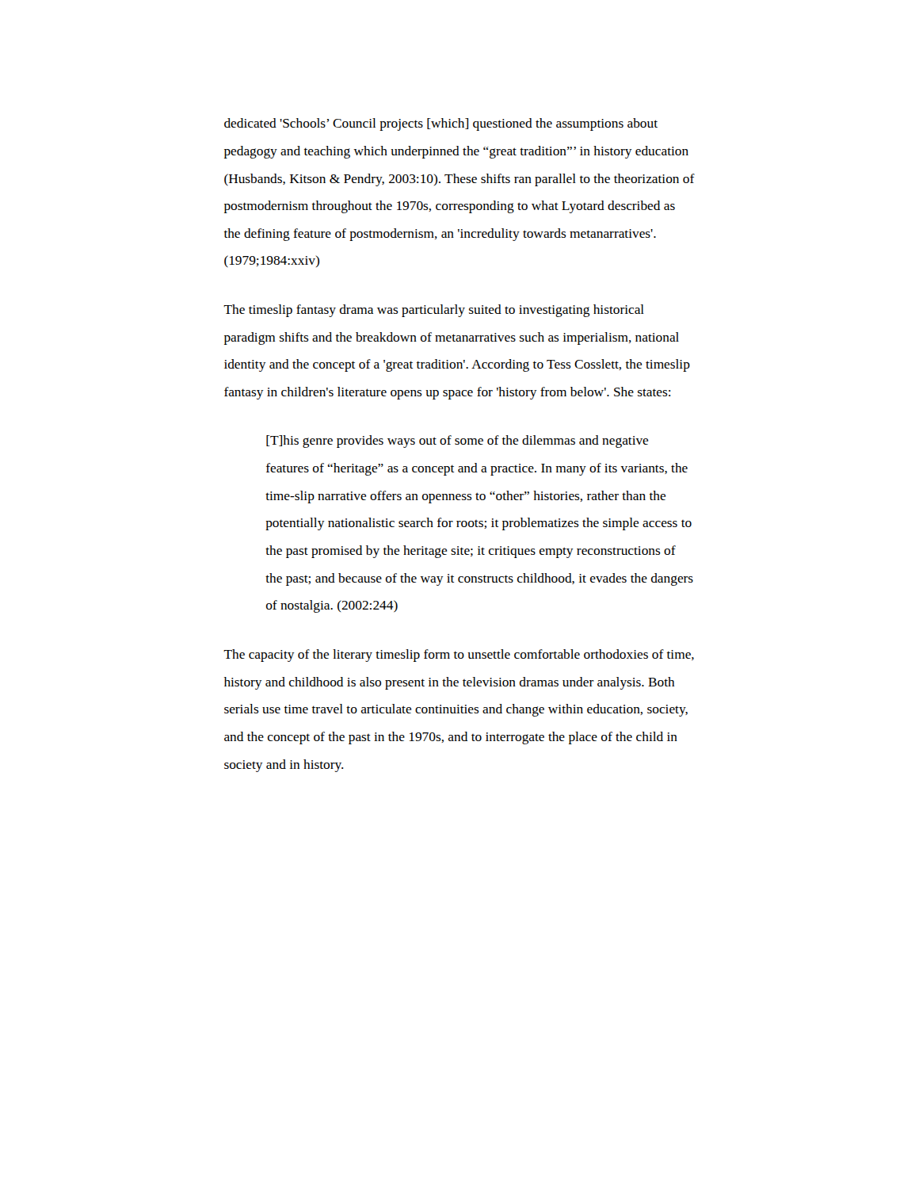dedicated 'Schools’ Council projects [which] questioned the assumptions about pedagogy and teaching which underpinned the “great tradition”’ in history education (Husbands, Kitson & Pendry, 2003:10). These shifts ran parallel to the theorization of postmodernism throughout the 1970s, corresponding to what Lyotard described as the defining feature of postmodernism, an 'incredulity towards metanarratives'. (1979;1984:xxiv)
The timeslip fantasy drama was particularly suited to investigating historical paradigm shifts and the breakdown of metanarratives such as imperialism, national identity and the concept of a 'great tradition'. According to Tess Cosslett, the timeslip fantasy in children's literature opens up space for 'history from below'. She states:
[T]his genre provides ways out of some of the dilemmas and negative features of “heritage” as a concept and a practice. In many of its variants, the time-slip narrative offers an openness to “other” histories, rather than the potentially nationalistic search for roots; it problematizes the simple access to the past promised by the heritage site; it critiques empty reconstructions of the past; and because of the way it constructs childhood, it evades the dangers of nostalgia. (2002:244)
The capacity of the literary timeslip form to unsettle comfortable orthodoxies of time, history and childhood is also present in the television dramas under analysis. Both serials use time travel to articulate continuities and change within education, society, and the concept of the past in the 1970s, and to interrogate the place of the child in society and in history.